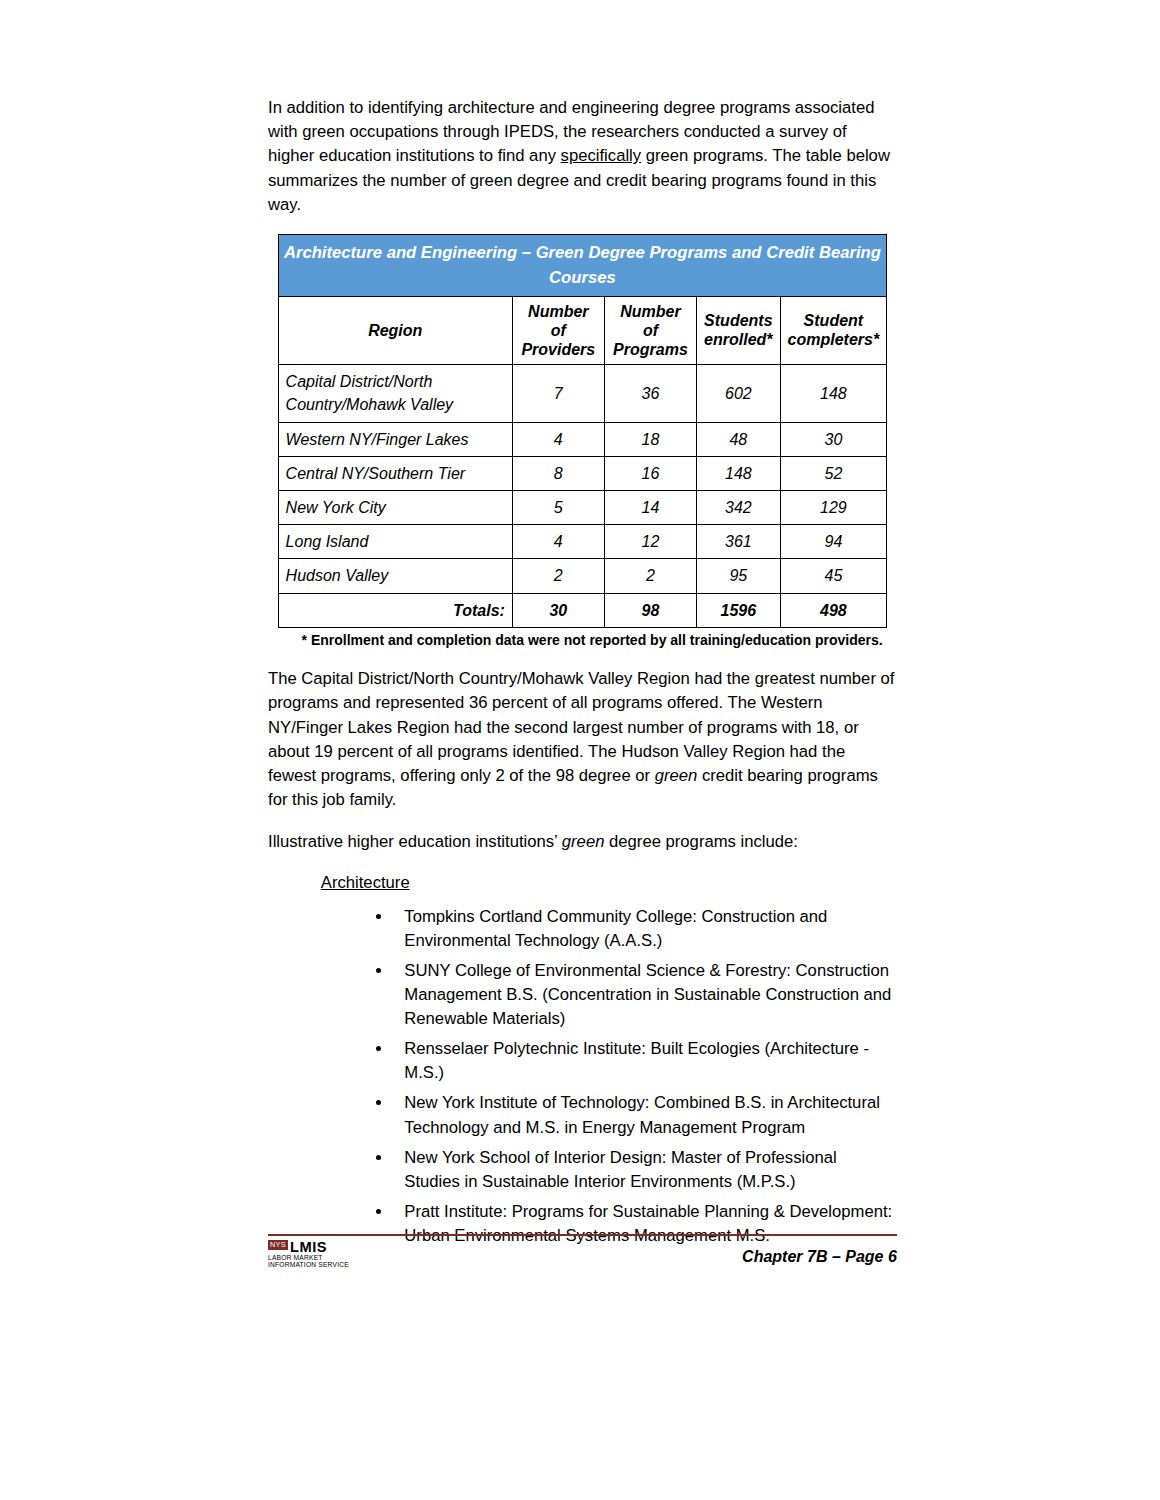In addition to identifying architecture and engineering degree programs associated with green occupations through IPEDS, the researchers conducted a survey of higher education institutions to find any specifically green programs. The table below summarizes the number of green degree and credit bearing programs found in this way.
Architecture and Engineering – Green Degree Programs and Credit Bearing Courses
| Region | Number of Providers | Number of Programs | Students enrolled* | Student completers* |
| --- | --- | --- | --- | --- |
| Capital District/North Country/Mohawk Valley | 7 | 36 | 602 | 148 |
| Western NY/Finger Lakes | 4 | 18 | 48 | 30 |
| Central NY/Southern Tier | 8 | 16 | 148 | 52 |
| New York City | 5 | 14 | 342 | 129 |
| Long Island | 4 | 12 | 361 | 94 |
| Hudson Valley | 2 | 2 | 95 | 45 |
| Totals: | 30 | 98 | 1596 | 498 |
* Enrollment and completion data were not reported by all training/education providers.
The Capital District/North Country/Mohawk Valley Region had the greatest number of programs and represented 36 percent of all programs offered. The Western NY/Finger Lakes Region had the second largest number of programs with 18, or about 19 percent of all programs identified. The Hudson Valley Region had the fewest programs, offering only 2 of the 98 degree or green credit bearing programs for this job family.
Illustrative higher education institutions’ green degree programs include:
Architecture
Tompkins Cortland Community College: Construction and Environmental Technology (A.A.S.)
SUNY College of Environmental Science & Forestry: Construction Management B.S. (Concentration in Sustainable Construction and Renewable Materials)
Rensselaer Polytechnic Institute: Built Ecologies (Architecture - M.S.)
New York Institute of Technology: Combined B.S. in Architectural Technology and M.S. in Energy Management Program
New York School of Interior Design: Master of Professional Studies in Sustainable Interior Environments (M.P.S.)
Pratt Institute: Programs for Sustainable Planning & Development: Urban Environmental Systems Management M.S.
NYS LMIS LABOR MARKET
INFORMATION SERVICE
Chapter 7B – Page 6